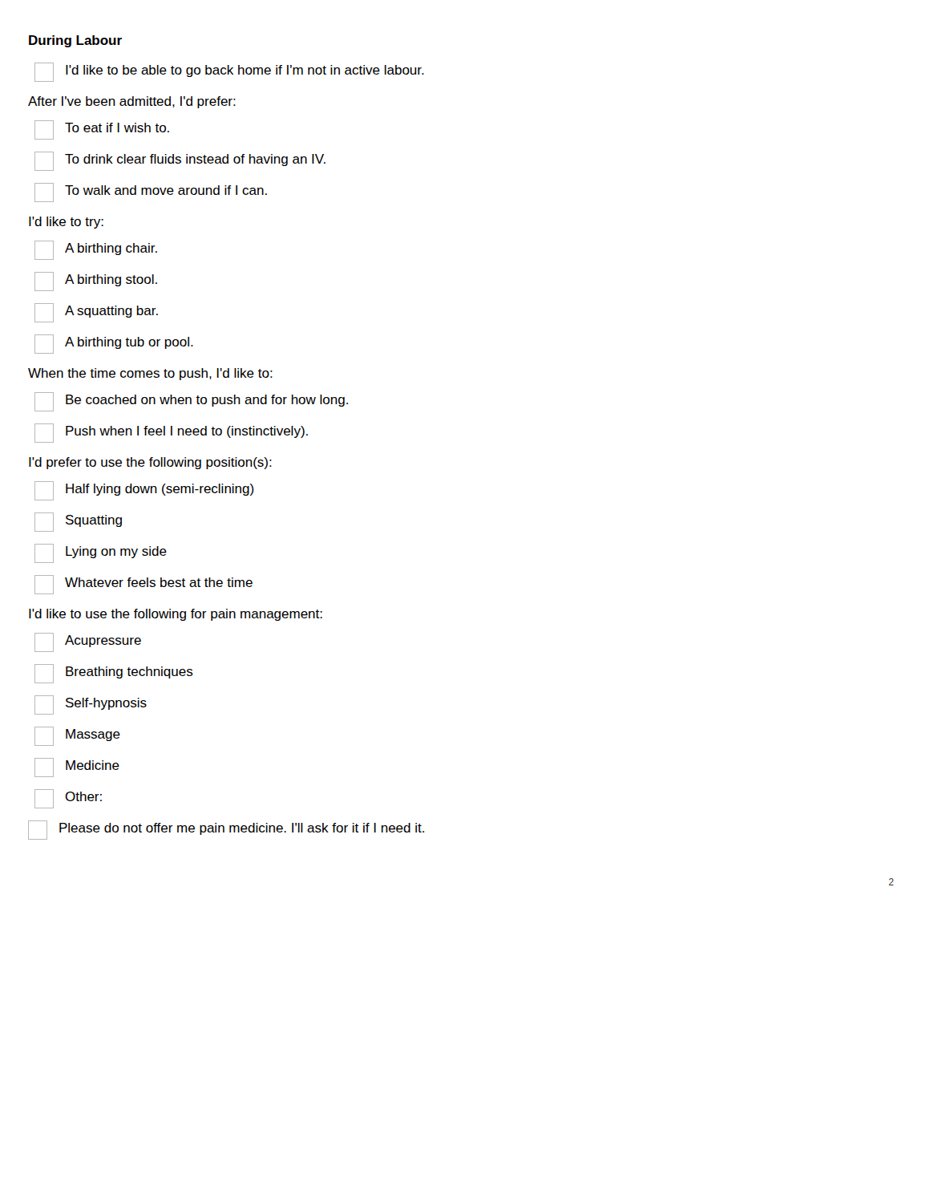During Labour
I'd like to be able to go back home if I'm not in active labour.
After I've been admitted, I'd prefer:
To eat if I wish to.
To drink clear fluids instead of having an IV.
To walk and move around if I can.
I'd like to try:
A birthing chair.
A birthing stool.
A squatting bar.
A birthing tub or pool.
When the time comes to push, I'd like to:
Be coached on when to push and for how long.
Push when I feel I need to (instinctively).
I'd prefer to use the following position(s):
Half lying down (semi-reclining)
Squatting
Lying on my side
Whatever feels best at the time
I'd like to use the following for pain management:
Acupressure
Breathing techniques
Self-hypnosis
Massage
Medicine
Other:
Please do not offer me pain medicine. I'll ask for it if I need it.
2